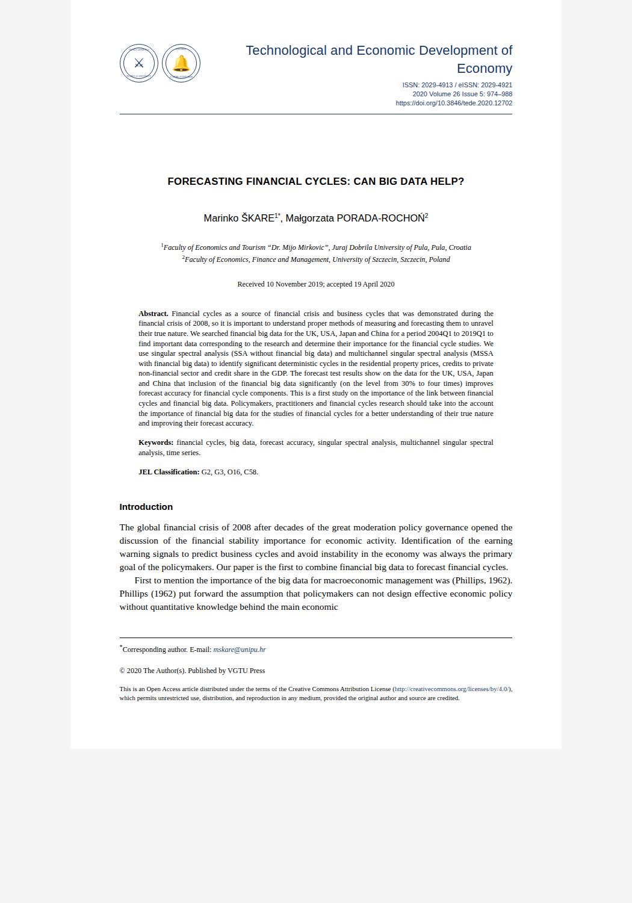VILNIUS GEDIMINAS
TECHNICAL UNIVERSITY
⚔
LITUANIAE
🔔
ACADEMIA SCIENTIARUM
Technological and Economic Development of Economy
ISSN: 2029-4913 / eISSN: 2029-4921
2020 Volume 26 Issue 5: 974–988
https://doi.org/10.3846/tede.2020.12702
FORECASTING FINANCIAL CYCLES: CAN BIG DATA HELP?
Marinko ŠKARE1*, Małgorzata PORADA-ROCHOŃ2
1Faculty of Economics and Tourism “Dr. Mijo Mirkovic”, Juraj Dobrila University of Pula, Pula, Croatia
2Faculty of Economics, Finance and Management, University of Szczecin, Szczecin, Poland
Received 10 November 2019; accepted 19 April 2020
Abstract. Financial cycles as a source of financial crisis and business cycles that was demonstrated during the financial crisis of 2008, so it is important to understand proper methods of measuring and forecasting them to unravel their true nature. We searched financial big data for the UK, USA, Japan and China for a period 2004Q1 to 2019Q1 to find important data corresponding to the research and determine their importance for the financial cycle studies. We use singular spectral analysis (SSA without financial big data) and multichannel singular spectral analysis (MSSA with financial big data) to identify significant deterministic cycles in the residential property prices, credits to private non-financial sector and credit share in the GDP. The forecast test results show on the data for the UK, USA, Japan and China that inclusion of the financial big data significantly (on the level from 30% to four times) improves forecast accuracy for financial cycle components. This is a first study on the importance of the link between financial cycles and financial big data. Policymakers, practitioners and financial cycles research should take into the account the importance of financial big data for the studies of financial cycles for a better understanding of their true nature and improving their forecast accuracy.
Keywords: financial cycles, big data, forecast accuracy, singular spectral analysis, multichannel singular spectral analysis, time series.
JEL Classification: G2, G3, O16, C58.
Introduction
The global financial crisis of 2008 after decades of the great moderation policy governance opened the discussion of the financial stability importance for economic activity. Identification of the earning warning signals to predict business cycles and avoid instability in the economy was always the primary goal of the policymakers. Our paper is the first to combine financial big data to forecast financial cycles.
First to mention the importance of the big data for macroeconomic management was (Phillips, 1962). Phillips (1962) put forward the assumption that policymakers can not design effective economic policy without quantitative knowledge behind the main economic
*Corresponding author. E-mail: mskare@unipu.hr
© 2020 The Author(s). Published by VGTU Press
This is an Open Access article distributed under the terms of the Creative Commons Attribution License (http://creativecommons.org/licenses/by/4.0/), which permits unrestricted use, distribution, and reproduction in any medium, provided the original author and source are credited.